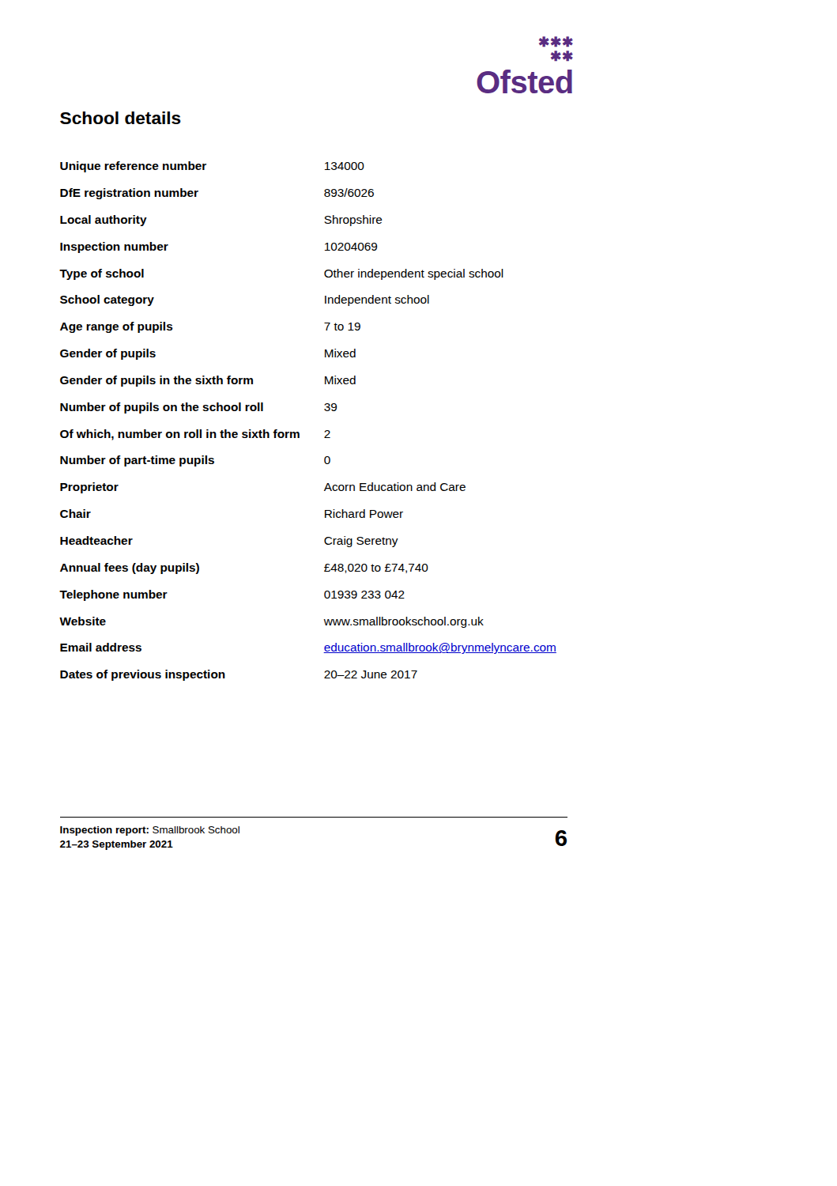✱✱✱
✱✱
Ofsted
School details
| Unique reference number | 134000 |
| DfE registration number | 893/6026 |
| Local authority | Shropshire |
| Inspection number | 10204069 |
| Type of school | Other independent special school |
| School category | Independent school |
| Age range of pupils | 7 to 19 |
| Gender of pupils | Mixed |
| Gender of pupils in the sixth form | Mixed |
| Number of pupils on the school roll | 39 |
| Of which, number on roll in the sixth form | 2 |
| Number of part-time pupils | 0 |
| Proprietor | Acorn Education and Care |
| Chair | Richard Power |
| Headteacher | Craig Seretny |
| Annual fees (day pupils) | £48,020 to £74,740 |
| Telephone number | 01939 233 042 |
| Website | www.smallbrookschool.org.uk |
| Email address | education.smallbrook@brynmelyncare.com |
| Dates of previous inspection | 20–22 June 2017 |
Inspection report: Smallbrook School
21–23 September 2021
6